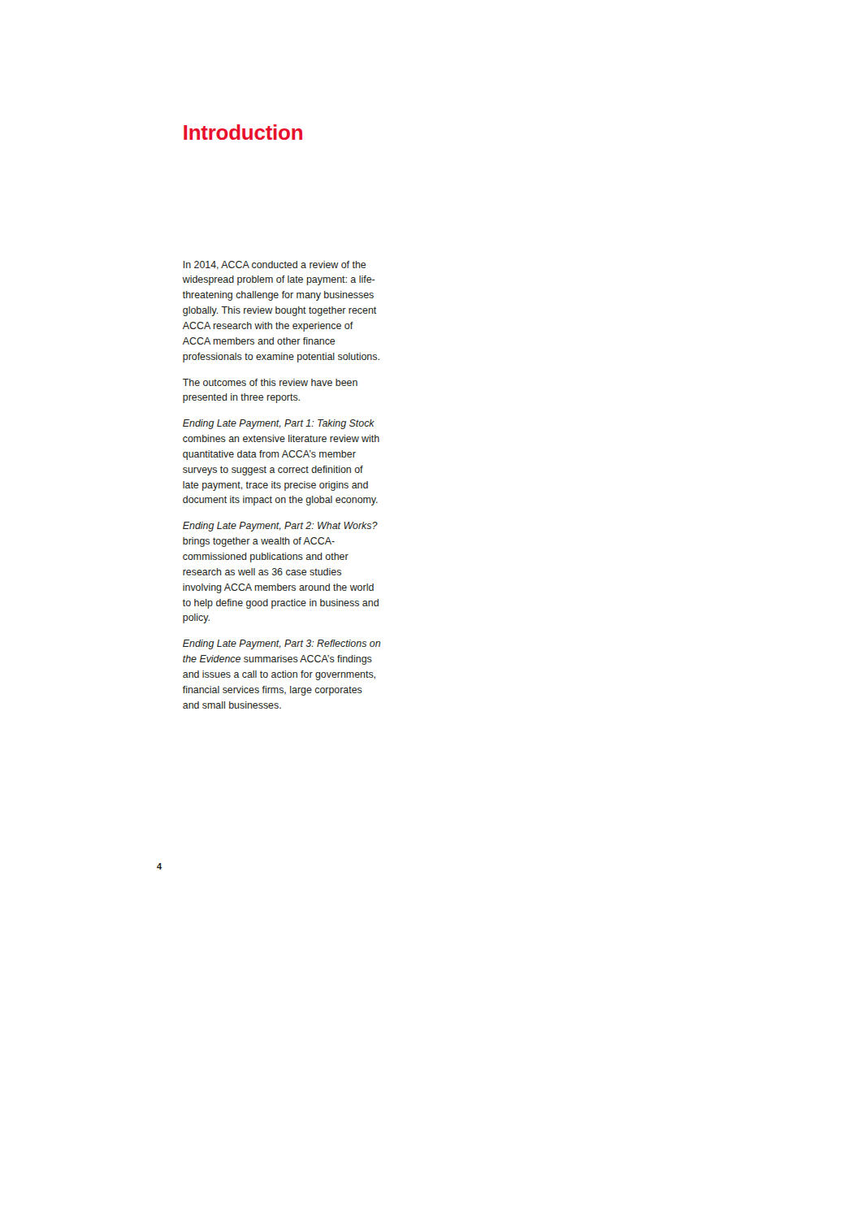Introduction
In 2014, ACCA conducted a review of the widespread problem of late payment: a life-threatening challenge for many businesses globally. This review bought together recent ACCA research with the experience of ACCA members and other finance professionals to examine potential solutions.
The outcomes of this review have been presented in three reports.
Ending Late Payment, Part 1: Taking Stock combines an extensive literature review with quantitative data from ACCA’s member surveys to suggest a correct definition of late payment, trace its precise origins and document its impact on the global economy.
Ending Late Payment, Part 2: What Works? brings together a wealth of ACCA-commissioned publications and other research as well as 36 case studies involving ACCA members around the world to help define good practice in business and policy.
Ending Late Payment, Part 3: Reflections on the Evidence summarises ACCA’s findings and issues a call to action for governments, financial services firms, large corporates and small businesses.
4